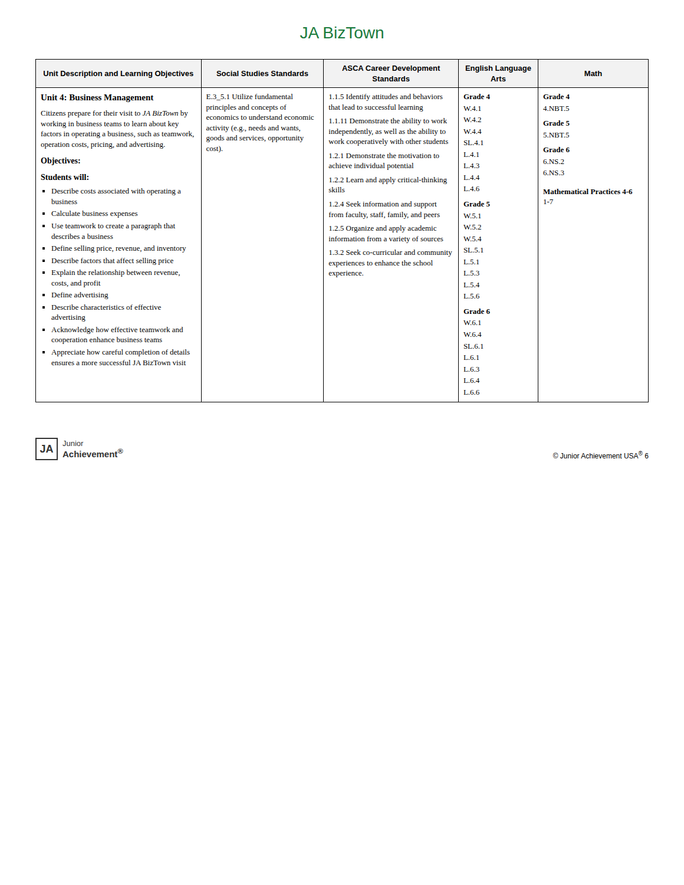JA BizTown
| Unit Description and Learning Objectives | Social Studies Standards | ASCA Career Development Standards | English Language Arts | Math |
| --- | --- | --- | --- | --- |
| Unit 4: Business Management Citizens prepare for their visit to JA BizTown by working in business teams to learn about key factors in operating a business, such as teamwork, operation costs, pricing, and advertising. Objectives: Students will: Describe costs associated with operating a business Calculate business expenses Use teamwork to create a paragraph that describes a business Define selling price, revenue, and inventory Describe factors that affect selling price Explain the relationship between revenue, costs, and profit Define advertising Describe characteristics of effective advertising Acknowledge how effective teamwork and cooperation enhance business teams Appreciate how careful completion of details ensures a more successful JA BizTown visit | E.3_5.1 Utilize fundamental principles and concepts of economics to understand economic activity (e.g., needs and wants, goods and services, opportunity cost). | 1.1.5 Identify attitudes and behaviors that lead to successful learning 1.1.11 Demonstrate the ability to work independently, as well as the ability to work cooperatively with other students 1.2.1 Demonstrate the motivation to achieve individual potential 1.2.2 Learn and apply critical-thinking skills 1.2.4 Seek information and support from faculty, staff, family, and peers 1.2.5 Organize and apply academic information from a variety of sources 1.3.2 Seek co-curricular and community experiences to enhance the school experience. | Grade 4 W.4.1 W.4.2 W.4.4 SL.4.1 L.4.1 L.4.3 L.4.4 L.4.6 Grade 5 W.5.1 W.5.2 W.5.4 SL.5.1 L.5.1 L.5.3 L.5.4 L.5.6 Grade 6 W.6.1 W.6.4 SL.6.1 L.6.1 L.6.3 L.6.4 L.6.6 | Grade 4 4.NBT.5 Grade 5 5.NBT.5 Grade 6 6.NS.2 6.NS.3 Mathematical Practices 4-6 1-7 |
JA
Junior
Achievement®
© Junior Achievement USA® 6